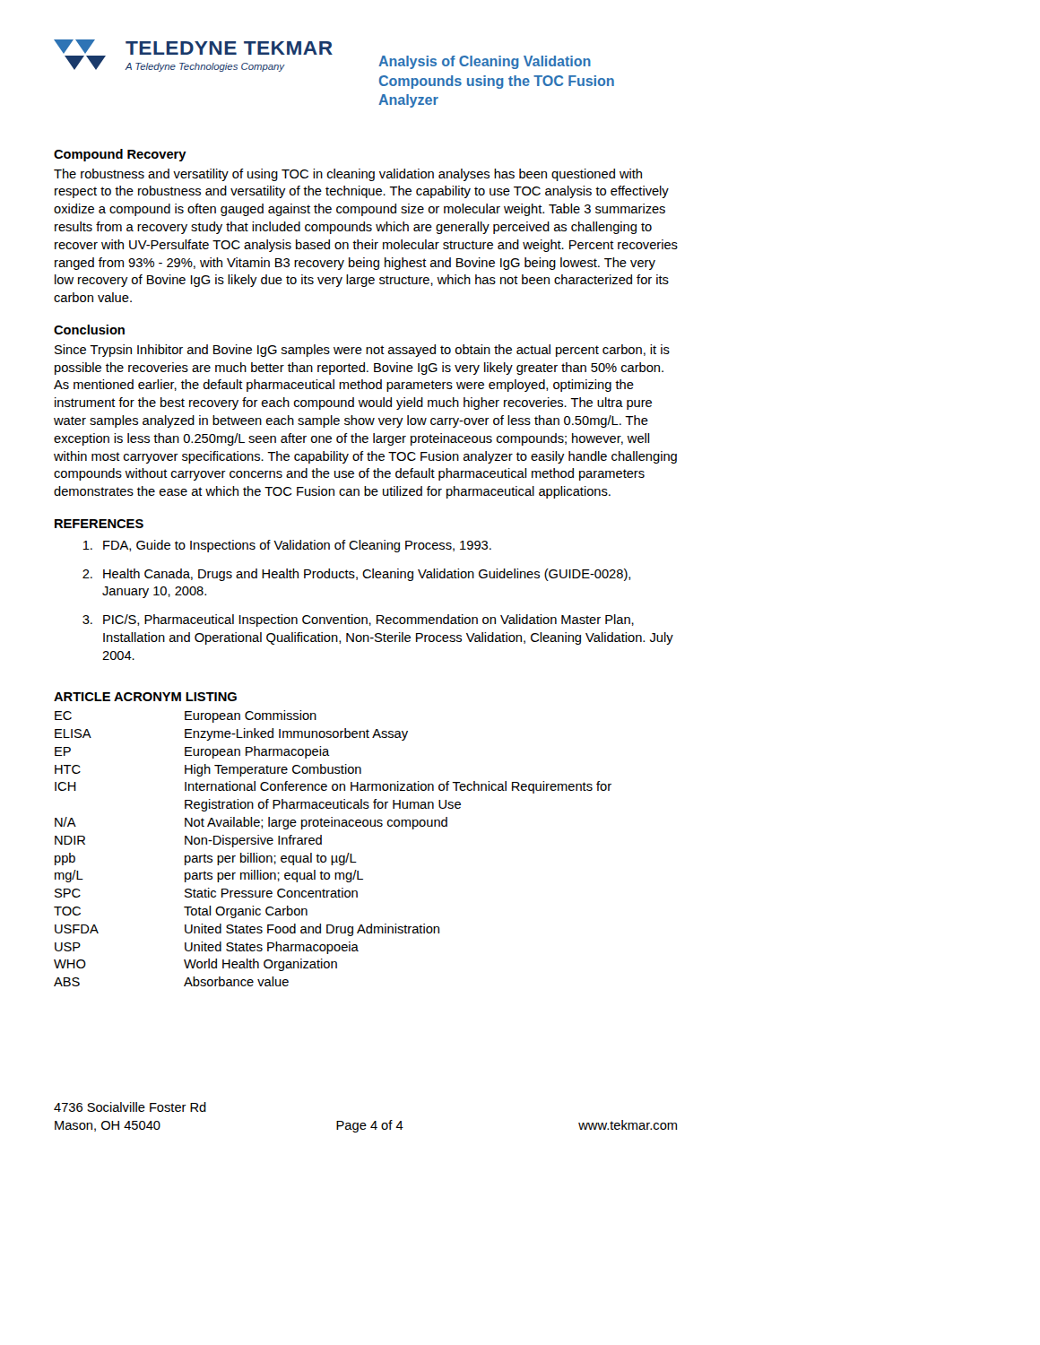TELEDYNE TEKMAR
A Teledyne Technologies Company
Analysis of Cleaning Validation Compounds using the TOC Fusion Analyzer
Compound Recovery
The robustness and versatility of using TOC in cleaning validation analyses has been questioned with respect to the robustness and versatility of the technique. The capability to use TOC analysis to effectively oxidize a compound is often gauged against the compound size or molecular weight. Table 3 summarizes results from a recovery study that included compounds which are generally perceived as challenging to recover with UV-Persulfate TOC analysis based on their molecular structure and weight. Percent recoveries ranged from 93% - 29%, with Vitamin B3 recovery being highest and Bovine IgG being lowest. The very low recovery of Bovine IgG is likely due to its very large structure, which has not been characterized for its carbon value.
Conclusion
Since Trypsin Inhibitor and Bovine IgG samples were not assayed to obtain the actual percent carbon, it is possible the recoveries are much better than reported. Bovine IgG is very likely greater than 50% carbon. As mentioned earlier, the default pharmaceutical method parameters were employed, optimizing the instrument for the best recovery for each compound would yield much higher recoveries. The ultra pure water samples analyzed in between each sample show very low carry-over of less than 0.50mg/L. The exception is less than 0.250mg/L seen after one of the larger proteinaceous compounds; however, well within most carryover specifications. The capability of the TOC Fusion analyzer to easily handle challenging compounds without carryover concerns and the use of the default pharmaceutical method parameters demonstrates the ease at which the TOC Fusion can be utilized for pharmaceutical applications.
REFERENCES
FDA, Guide to Inspections of Validation of Cleaning Process, 1993.
Health Canada, Drugs and Health Products, Cleaning Validation Guidelines (GUIDE-0028), January 10, 2008.
PIC/S, Pharmaceutical Inspection Convention, Recommendation on Validation Master Plan, Installation and Operational Qualification, Non-Sterile Process Validation, Cleaning Validation. July 2004.
ARTICLE ACRONYM LISTING
| EC | European Commission |
| ELISA | Enzyme-Linked Immunosorbent Assay |
| EP | European Pharmacopeia |
| HTC | High Temperature Combustion |
| ICH | International Conference on Harmonization of Technical Requirements for Registration of Pharmaceuticals for Human Use |
| N/A | Not Available; large proteinaceous compound |
| NDIR | Non-Dispersive Infrared |
| ppb | parts per billion; equal to µg/L |
| mg/L | parts per million; equal to mg/L |
| SPC | Static Pressure Concentration |
| TOC | Total Organic Carbon |
| USFDA | United States Food and Drug Administration |
| USP | United States Pharmacopoeia |
| WHO | World Health Organization |
| ABS | Absorbance value |
4736 Socialville Foster Rd
Mason, OH 45040
Page 4 of 4
www.tekmar.com